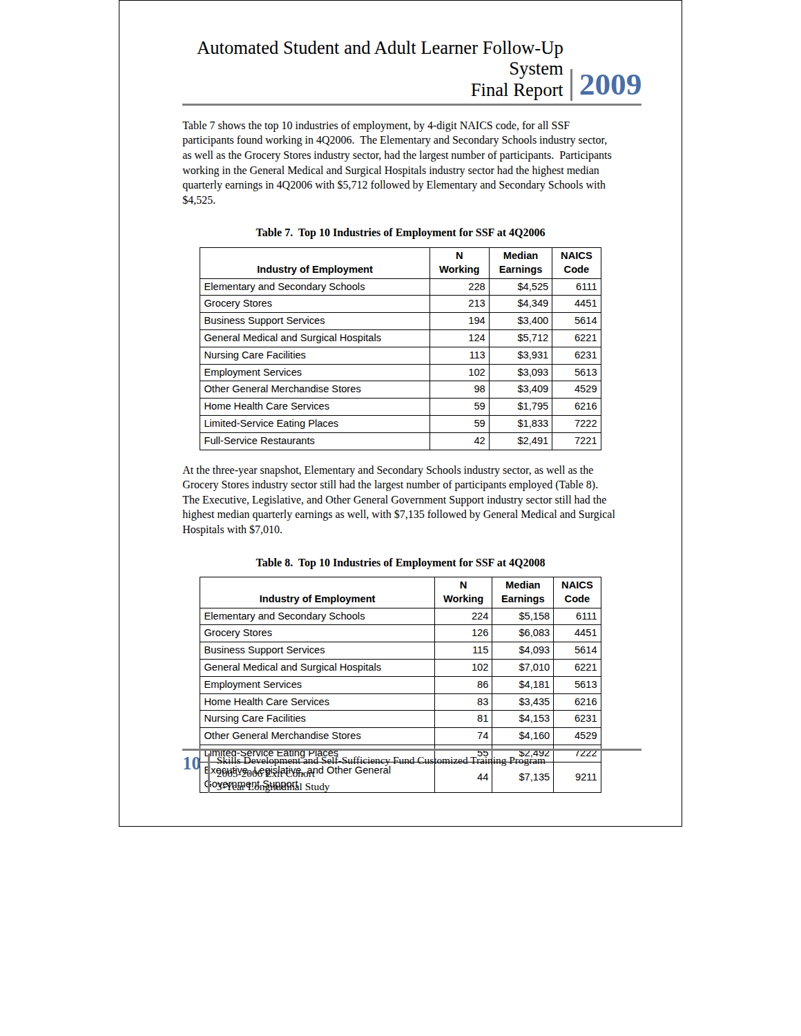Automated Student and Adult Learner Follow-Up System
Final Report
2009
Table 7 shows the top 10 industries of employment, by 4-digit NAICS code, for all SSF participants found working in 4Q2006. The Elementary and Secondary Schools industry sector, as well as the Grocery Stores industry sector, had the largest number of participants. Participants working in the General Medical and Surgical Hospitals industry sector had the highest median quarterly earnings in 4Q2006 with $5,712 followed by Elementary and Secondary Schools with $4,525.
Table 7. Top 10 Industries of Employment for SSF at 4Q2006
| Industry of Employment | N Working | Median Earnings | NAICS Code |
| --- | --- | --- | --- |
| Elementary and Secondary Schools | 228 | $4,525 | 6111 |
| Grocery Stores | 213 | $4,349 | 4451 |
| Business Support Services | 194 | $3,400 | 5614 |
| General Medical and Surgical Hospitals | 124 | $5,712 | 6221 |
| Nursing Care Facilities | 113 | $3,931 | 6231 |
| Employment Services | 102 | $3,093 | 5613 |
| Other General Merchandise Stores | 98 | $3,409 | 4529 |
| Home Health Care Services | 59 | $1,795 | 6216 |
| Limited-Service Eating Places | 59 | $1,833 | 7222 |
| Full-Service Restaurants | 42 | $2,491 | 7221 |
At the three-year snapshot, Elementary and Secondary Schools industry sector, as well as the Grocery Stores industry sector still had the largest number of participants employed (Table 8). The Executive, Legislative, and Other General Government Support industry sector still had the highest median quarterly earnings as well, with $7,135 followed by General Medical and Surgical Hospitals with $7,010.
Table 8. Top 10 Industries of Employment for SSF at 4Q2008
| Industry of Employment | N Working | Median Earnings | NAICS Code |
| --- | --- | --- | --- |
| Elementary and Secondary Schools | 224 | $5,158 | 6111 |
| Grocery Stores | 126 | $6,083 | 4451 |
| Business Support Services | 115 | $4,093 | 5614 |
| General Medical and Surgical Hospitals | 102 | $7,010 | 6221 |
| Employment Services | 86 | $4,181 | 5613 |
| Home Health Care Services | 83 | $3,435 | 6216 |
| Nursing Care Facilities | 81 | $4,153 | 6231 |
| Other General Merchandise Stores | 74 | $4,160 | 4529 |
| Limited-Service Eating Places | 55 | $2,492 | 7222 |
| Executive, Legislative, and Other General Government Support | 44 | $7,135 | 9211 |
10
Skills Development and Self-Sufficiency Fund Customized Training Program
2005-2006 Exit Cohort
3-Year Longitudinal Study